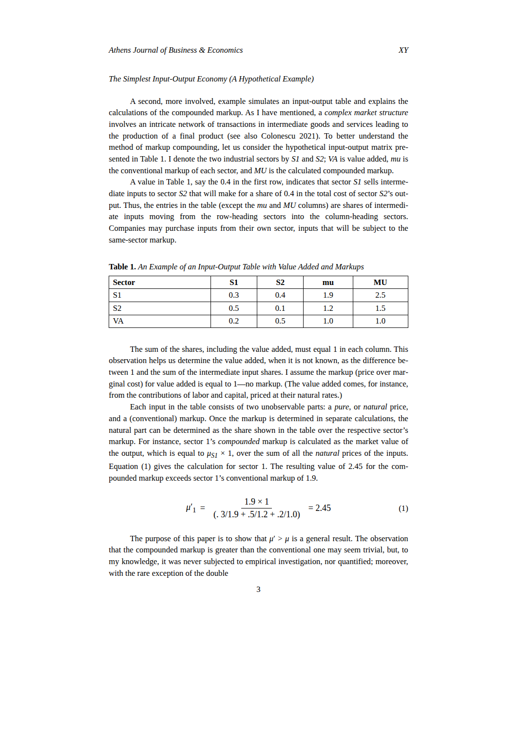Athens Journal of Business & Economics XY
The Simplest Input-Output Economy (A Hypothetical Example)
A second, more involved, example simulates an input-output table and explains the calculations of the compounded markup. As I have mentioned, a complex market structure involves an intricate network of transactions in intermediate goods and services leading to the production of a final product (see also Colonescu 2021). To better understand the method of markup compounding, let us consider the hypothetical input-output matrix presented in Table 1. I denote the two industrial sectors by S1 and S2; VA is value added, mu is the conventional markup of each sector, and MU is the calculated compounded markup.
A value in Table 1, say the 0.4 in the first row, indicates that sector S1 sells intermediate inputs to sector S2 that will make for a share of 0.4 in the total cost of sector S2’s output. Thus, the entries in the table (except the mu and MU columns) are shares of intermediate inputs moving from the row-heading sectors into the column-heading sectors. Companies may purchase inputs from their own sector, inputs that will be subject to the same-sector markup.
Table 1. An Example of an Input-Output Table with Value Added and Markups
| Sector | S1 | S2 | mu | MU |
| --- | --- | --- | --- | --- |
| S1 | 0.3 | 0.4 | 1.9 | 2.5 |
| S2 | 0.5 | 0.1 | 1.2 | 1.5 |
| VA | 0.2 | 0.5 | 1.0 | 1.0 |
The sum of the shares, including the value added, must equal 1 in each column. This observation helps us determine the value added, when it is not known, as the difference between 1 and the sum of the intermediate input shares. I assume the markup (price over marginal cost) for value added is equal to 1—no markup. (The value added comes, for instance, from the contributions of labor and capital, priced at their natural rates.)
Each input in the table consists of two unobservable parts: a pure, or natural price, and a (conventional) markup. Once the markup is determined in separate calculations, the natural part can be determined as the share shown in the table over the respective sector’s markup. For instance, sector 1’s compounded markup is calculated as the market value of the output, which is equal to μS1 × 1, over the sum of all the natural prices of the inputs. Equation (1) gives the calculation for sector 1. The resulting value of 2.45 for the compounded markup exceeds sector 1’s conventional markup of 1.9.
μ′1 = 1.9 × 1 (. 3/1.9 + .5/1.2 + .2/1.0) = 2.45
(1)
The purpose of this paper is to show that μ′ > μ is a general result. The observation that the compounded markup is greater than the conventional one may seem trivial, but, to my knowledge, it was never subjected to empirical investigation, nor quantified; moreover, with the rare exception of the double
3